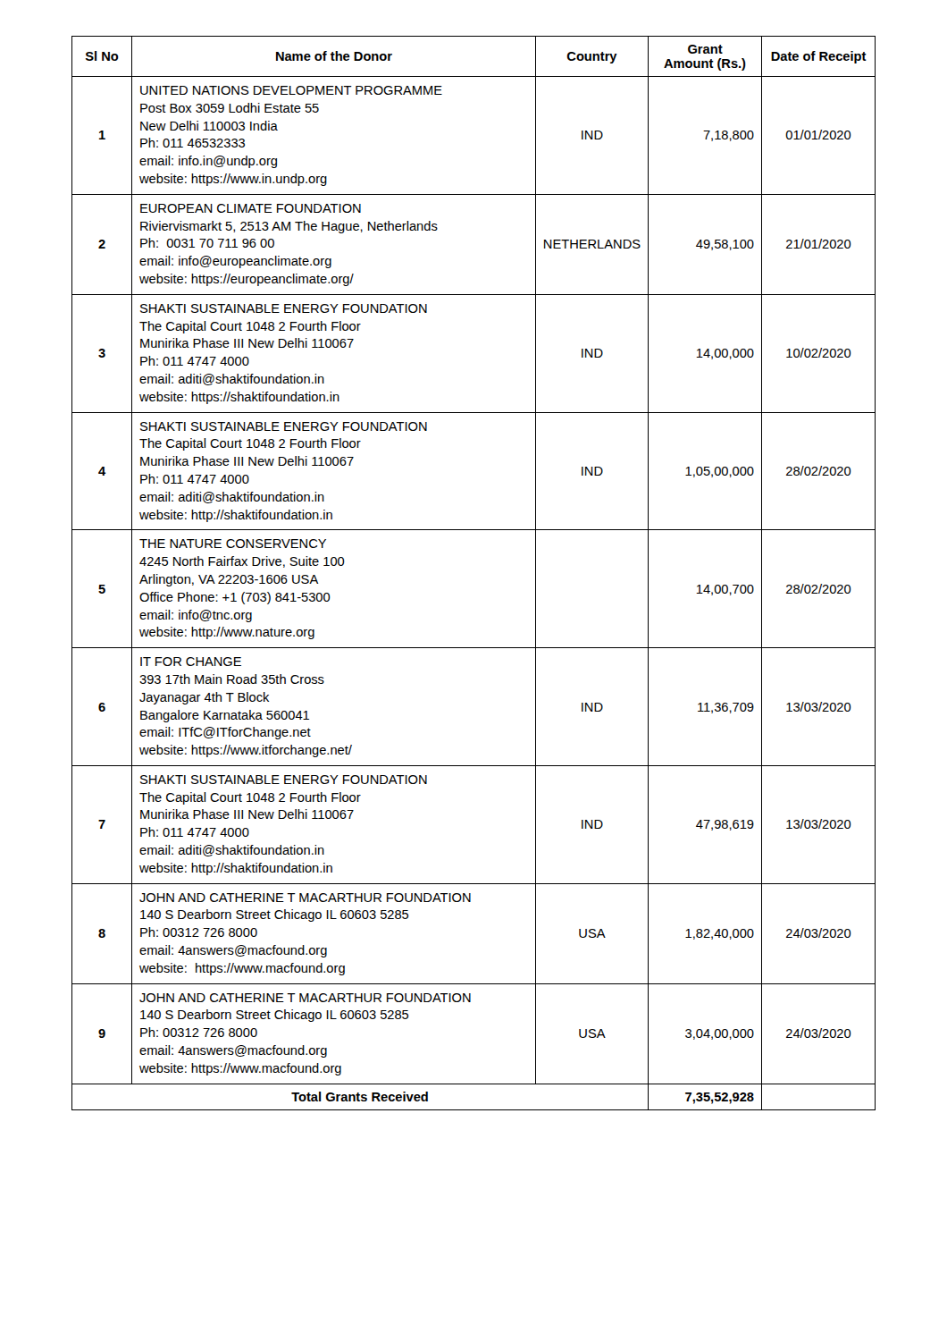| Sl No | Name of the Donor | Country | Grant Amount (Rs.) | Date of Receipt |
| --- | --- | --- | --- | --- |
| 1 | UNITED NATIONS DEVELOPMENT PROGRAMME Post Box 3059 Lodhi Estate 55 New Delhi 110003 India Ph: 011 46532333 email: info.in@undp.org website: https://www.in.undp.org | IND | 7,18,800 | 01/01/2020 |
| 2 | EUROPEAN CLIMATE FOUNDATION Riviervismarkt 5, 2513 AM The Hague, Netherlands Ph: 0031 70 711 96 00 email: info@europeanclimate.org website: https://europeanclimate.org/ | NETHERLANDS | 49,58,100 | 21/01/2020 |
| 3 | SHAKTI SUSTAINABLE ENERGY FOUNDATION The Capital Court 1048 2 Fourth Floor Munirika Phase III New Delhi 110067 Ph: 011 4747 4000 email: aditi@shaktifoundation.in website: https://shaktifoundation.in | IND | 14,00,000 | 10/02/2020 |
| 4 | SHAKTI SUSTAINABLE ENERGY FOUNDATION The Capital Court 1048 2 Fourth Floor Munirika Phase III New Delhi 110067 Ph: 011 4747 4000 email: aditi@shaktifoundation.in website: http://shaktifoundation.in | IND | 1,05,00,000 | 28/02/2020 |
| 5 | THE NATURE CONSERVENCY 4245 North Fairfax Drive, Suite 100 Arlington, VA 22203-1606 USA Office Phone: +1 (703) 841-5300 email: info@tnc.org website: http://www.nature.org | | 14,00,700 | 28/02/2020 |
| 6 | IT FOR CHANGE 393 17th Main Road 35th Cross Jayanagar 4th T Block Bangalore Karnataka 560041 email: ITfC@ITforChange.net website: https://www.itforchange.net/ | IND | 11,36,709 | 13/03/2020 |
| 7 | SHAKTI SUSTAINABLE ENERGY FOUNDATION The Capital Court 1048 2 Fourth Floor Munirika Phase III New Delhi 110067 Ph: 011 4747 4000 email: aditi@shaktifoundation.in website: http://shaktifoundation.in | IND | 47,98,619 | 13/03/2020 |
| 8 | JOHN AND CATHERINE T MACARTHUR FOUNDATION 140 S Dearborn Street Chicago IL 60603 5285 Ph: 00312 726 8000 email: 4answers@macfound.org website: https://www.macfound.org | USA | 1,82,40,000 | 24/03/2020 |
| 9 | JOHN AND CATHERINE T MACARTHUR FOUNDATION 140 S Dearborn Street Chicago IL 60603 5285 Ph: 00312 726 8000 email: 4answers@macfound.org website: https://www.macfound.org | USA | 3,04,00,000 | 24/03/2020 |
| Total Grants Received | 7,35,52,928 | |